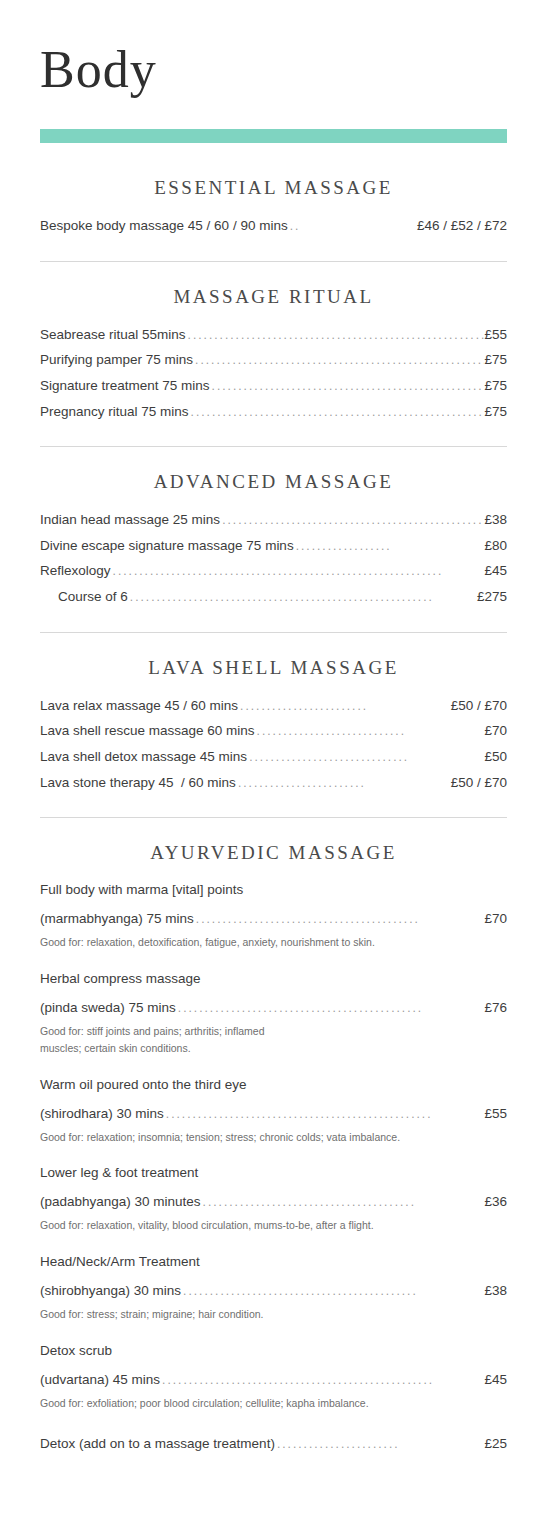Body
Essential Massage
Bespoke body massage 45 / 60 / 90 mins .. £46 / £52 / £72
Massage Ritual
Seabrease ritual 55mins ........................................................... £55
Purifying pamper 75 mins ......................................................... £75
Signature treatment 75 mins ..................................................... £75
Pregnancy ritual 75 mins .......................................................... £75
Advanced Massage
Indian head massage 25 mins .................................................... £38
Divine escape signature massage 75 mins .................. £80
Reflexology .............................................................. £45
Course of 6 ......................................................... £275
Lava Shell Massage
Lava relax massage 45 / 60 mins ........................ £50 / £70
Lava shell rescue massage 60 mins ............................ £70
Lava shell detox massage 45 mins .............................. £50
Lava stone therapy 45 / 60 mins ........................ £50 / £70
Ayurvedic Massage
Full body with marma [vital] points
(marmabhyanga) 75 mins .......................................... £70
Good for: relaxation, detoxification, fatigue, anxiety, nourishment to skin.
Herbal compress massage
(pinda sweda) 75 mins .............................................. £76
Good for: stiff joints and pains; arthritis; inflamed
muscles; certain skin conditions.
Warm oil poured onto the third eye
(shirodhara) 30 mins .................................................. £55
Good for: relaxation; insomnia; tension; stress; chronic colds; vata imbalance.
Lower leg & foot treatment
(padabhyanga) 30 minutes ........................................ £36
Good for: relaxation, vitality, blood circulation, mums-to-be, after a flight.
Head/Neck/Arm Treatment
(shirobhyanga) 30 mins ............................................ £38
Good for: stress; strain; migraine; hair condition.
Detox scrub
(udvartana) 45 mins ................................................... £45
Good for: exfoliation; poor blood circulation; cellulite; kapha imbalance.
Detox (add on to a massage treatment) ....................... £25